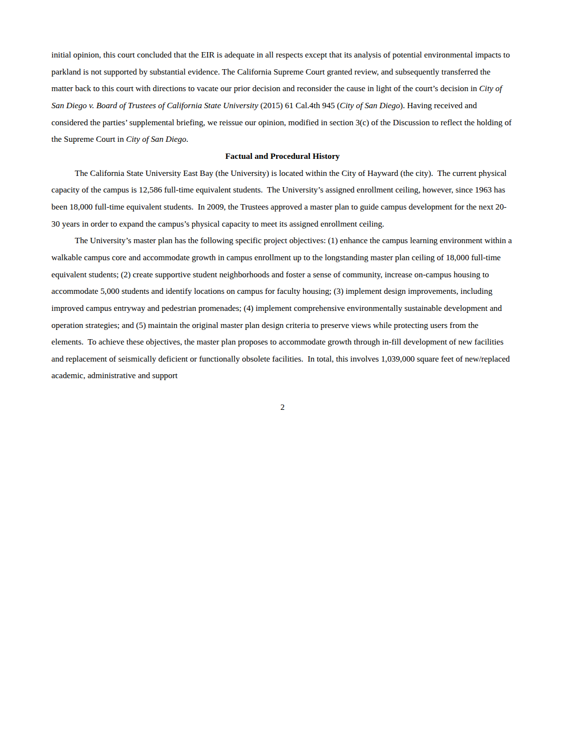initial opinion, this court concluded that the EIR is adequate in all respects except that its analysis of potential environmental impacts to parkland is not supported by substantial evidence. The California Supreme Court granted review, and subsequently transferred the matter back to this court with directions to vacate our prior decision and reconsider the cause in light of the court’s decision in City of San Diego v. Board of Trustees of California State University (2015) 61 Cal.4th 945 (City of San Diego). Having received and considered the parties’ supplemental briefing, we reissue our opinion, modified in section 3(c) of the Discussion to reflect the holding of the Supreme Court in City of San Diego.
Factual and Procedural History
The California State University East Bay (the University) is located within the City of Hayward (the city). The current physical capacity of the campus is 12,586 full-time equivalent students. The University’s assigned enrollment ceiling, however, since 1963 has been 18,000 full-time equivalent students. In 2009, the Trustees approved a master plan to guide campus development for the next 20-30 years in order to expand the campus’s physical capacity to meet its assigned enrollment ceiling.
The University’s master plan has the following specific project objectives: (1) enhance the campus learning environment within a walkable campus core and accommodate growth in campus enrollment up to the longstanding master plan ceiling of 18,000 full-time equivalent students; (2) create supportive student neighborhoods and foster a sense of community, increase on-campus housing to accommodate 5,000 students and identify locations on campus for faculty housing; (3) implement design improvements, including improved campus entryway and pedestrian promenades; (4) implement comprehensive environmentally sustainable development and operation strategies; and (5) maintain the original master plan design criteria to preserve views while protecting users from the elements. To achieve these objectives, the master plan proposes to accommodate growth through in-fill development of new facilities and replacement of seismically deficient or functionally obsolete facilities. In total, this involves 1,039,000 square feet of new/replaced academic, administrative and support
2